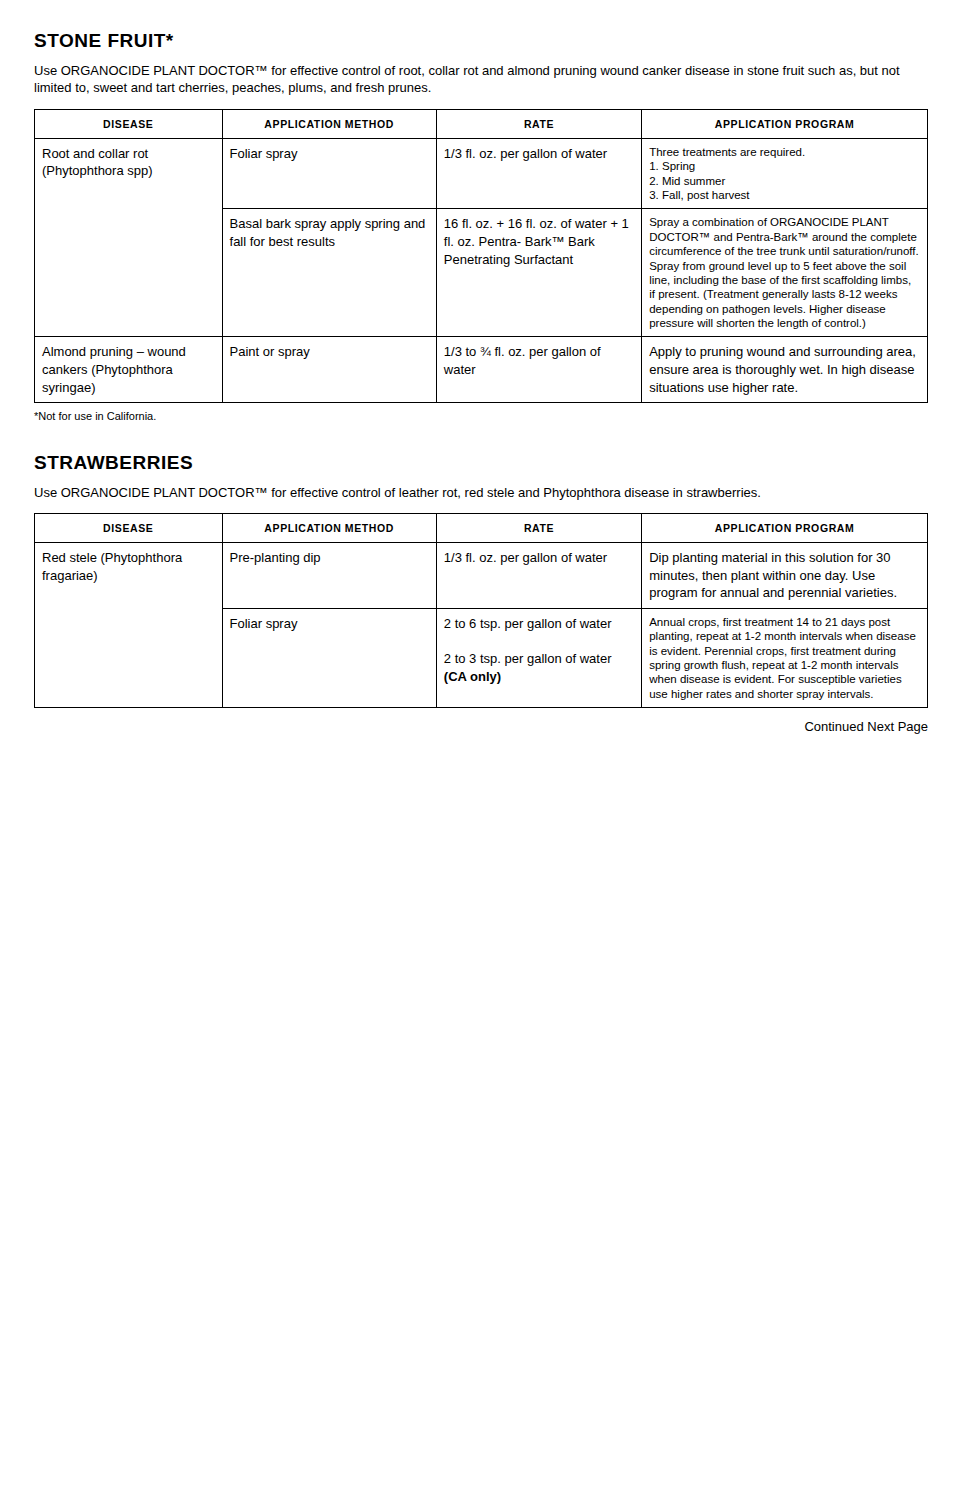STONE FRUIT*
Use ORGANOCIDE PLANT DOCTOR™ for effective control of root, collar rot and almond pruning wound canker disease in stone fruit such as, but not limited to, sweet and tart cherries, peaches, plums, and fresh prunes.
| Disease | Application Method | Rate | Application Program |
| --- | --- | --- | --- |
| Root and collar rot (Phytophthora spp) | Foliar spray | 1/3 fl. oz. per gallon of water | Three treatments are required. 1. Spring 2. Mid summer 3. Fall, post harvest |
| Basal bark spray apply spring and fall for best results | 16 fl. oz. + 16 fl. oz. of water + 1 fl. oz. Pentra- Bark™ Bark Penetrating Surfactant | Spray a combination of ORGANOCIDE PLANT DOCTOR™ and Pentra-Bark™ around the complete circumference of the tree trunk until saturation/runoff. Spray from ground level up to 5 feet above the soil line, including the base of the first scaffolding limbs, if present. (Treatment generally lasts 8-12 weeks depending on pathogen levels. Higher disease pressure will shorten the length of control.) |
| Almond pruning – wound cankers (Phytophthora syringae) | Paint or spray | 1/3 to ¾ fl. oz. per gallon of water | Apply to pruning wound and surrounding area, ensure area is thoroughly wet. In high disease situations use higher rate. |
*Not for use in California.
STRAWBERRIES
Use ORGANOCIDE PLANT DOCTOR™ for effective control of leather rot, red stele and Phytophthora disease in strawberries.
| Disease | Application Method | Rate | Application Program |
| --- | --- | --- | --- |
| Red stele (Phytophthora fragariae) | Pre-planting dip | 1/3 fl. oz. per gallon of water | Dip planting material in this solution for 30 minutes, then plant within one day. Use program for annual and perennial varieties. |
| Foliar spray | 2 to 6 tsp. per gallon of water 2 to 3 tsp. per gallon of water (CA only) | Annual crops, first treatment 14 to 21 days post planting, repeat at 1-2 month intervals when disease is evident. Perennial crops, first treatment during spring growth flush, repeat at 1-2 month intervals when disease is evident. For susceptible varieties use higher rates and shorter spray intervals. |
Continued Next Page